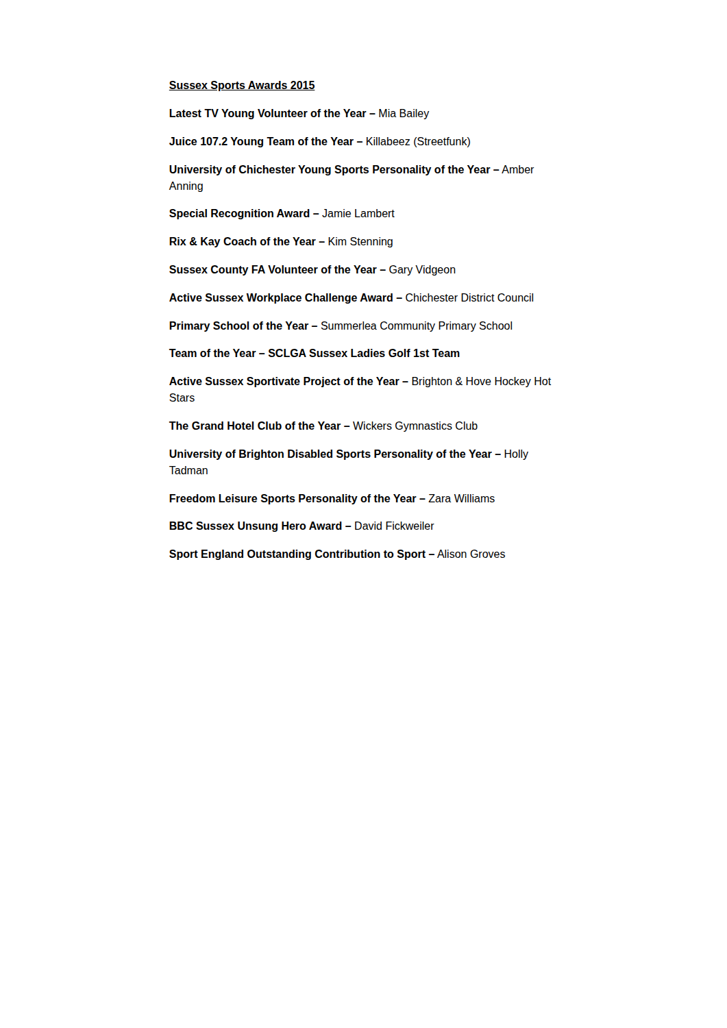Sussex Sports Awards 2015
Latest TV Young Volunteer of the Year – Mia Bailey
Juice 107.2 Young Team of the Year – Killabeez (Streetfunk)
University of Chichester Young Sports Personality of the Year – Amber Anning
Special Recognition Award – Jamie Lambert
Rix & Kay Coach of the Year – Kim Stenning
Sussex County FA Volunteer of the Year – Gary Vidgeon
Active Sussex Workplace Challenge Award – Chichester District Council
Primary School of the Year – Summerlea Community Primary School
Team of the Year – SCLGA Sussex Ladies Golf 1st Team
Active Sussex Sportivate Project of the Year – Brighton & Hove Hockey Hot Stars
The Grand Hotel Club of the Year – Wickers Gymnastics Club
University of Brighton Disabled Sports Personality of the Year – Holly Tadman
Freedom Leisure Sports Personality of the Year – Zara Williams
BBC Sussex Unsung Hero Award – David Fickweiler
Sport England Outstanding Contribution to Sport – Alison Groves